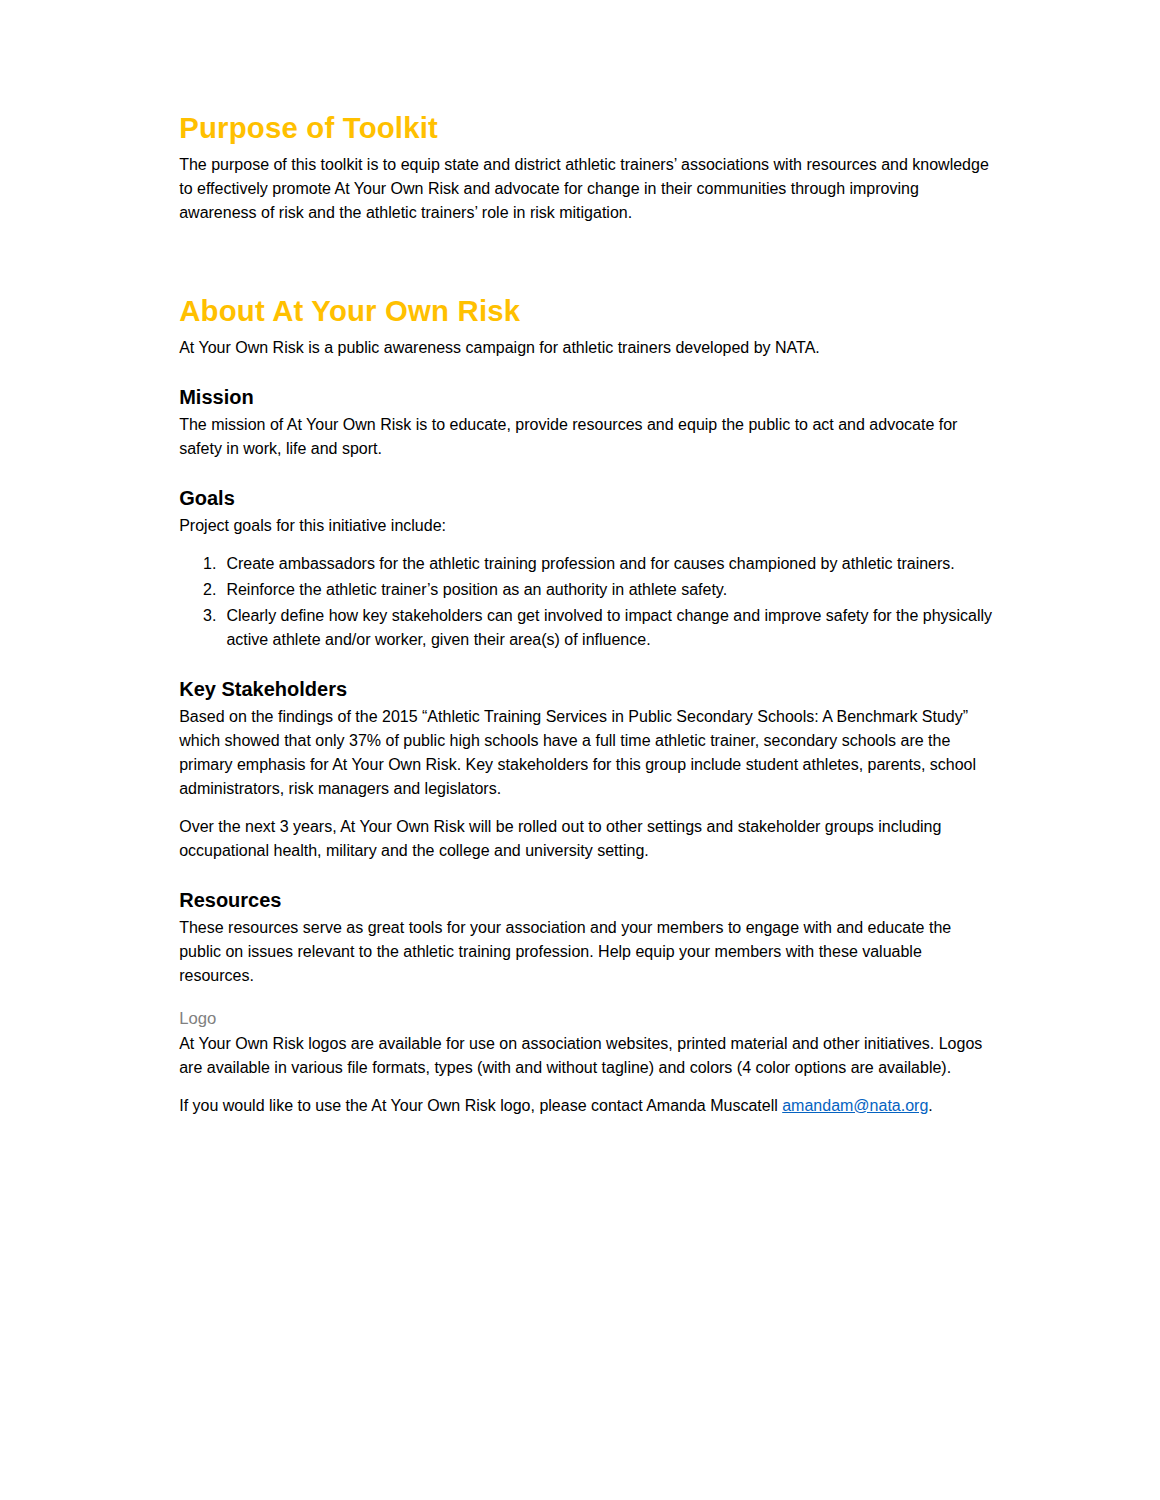Purpose of Toolkit
The purpose of this toolkit is to equip state and district athletic trainers’ associations with resources and knowledge to effectively promote At Your Own Risk and advocate for change in their communities through improving awareness of risk and the athletic trainers’ role in risk mitigation.
About At Your Own Risk
At Your Own Risk is a public awareness campaign for athletic trainers developed by NATA.
Mission
The mission of At Your Own Risk is to educate, provide resources and equip the public to act and advocate for safety in work, life and sport.
Goals
Project goals for this initiative include:
Create ambassadors for the athletic training profession and for causes championed by athletic trainers.
Reinforce the athletic trainer’s position as an authority in athlete safety.
Clearly define how key stakeholders can get involved to impact change and improve safety for the physically active athlete and/or worker, given their area(s) of influence.
Key Stakeholders
Based on the findings of the 2015 “Athletic Training Services in Public Secondary Schools: A Benchmark Study” which showed that only 37% of public high schools have a full time athletic trainer, secondary schools are the primary emphasis for At Your Own Risk. Key stakeholders for this group include student athletes, parents, school administrators, risk managers and legislators.
Over the next 3 years, At Your Own Risk will be rolled out to other settings and stakeholder groups including occupational health, military and the college and university setting.
Resources
These resources serve as great tools for your association and your members to engage with and educate the public on issues relevant to the athletic training profession. Help equip your members with these valuable resources.
Logo
At Your Own Risk logos are available for use on association websites, printed material and other initiatives. Logos are available in various file formats, types (with and without tagline) and colors (4 color options are available).
If you would like to use the At Your Own Risk logo, please contact Amanda Muscatell amandam@nata.org.